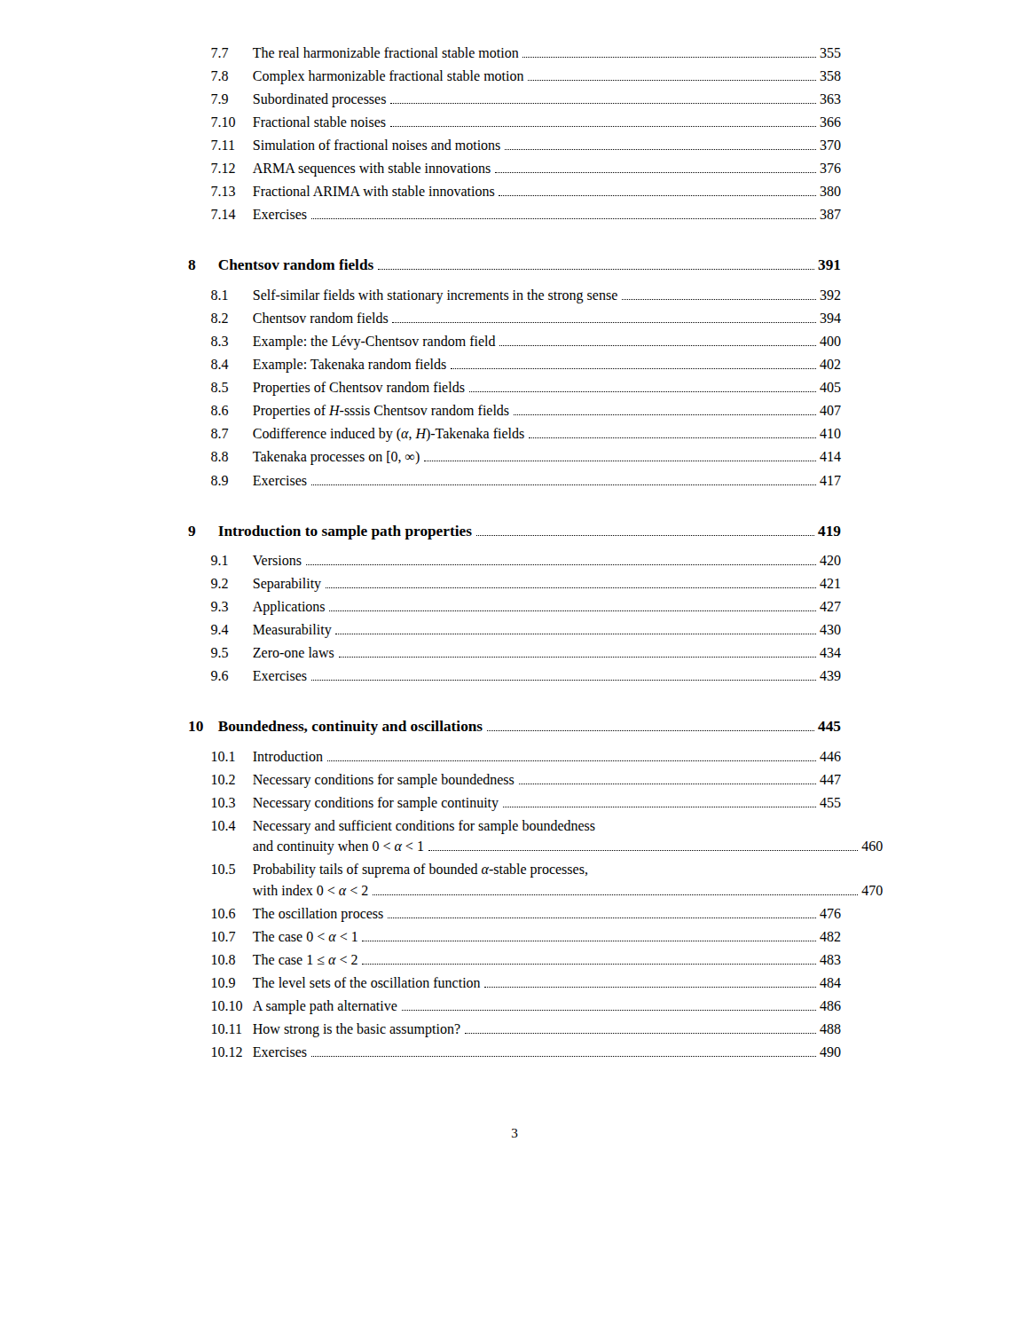7.7 The real harmonizable fractional stable motion 355
7.8 Complex harmonizable fractional stable motion 358
7.9 Subordinated processes 363
7.10 Fractional stable noises 366
7.11 Simulation of fractional noises and motions 370
7.12 ARMA sequences with stable innovations 376
7.13 Fractional ARIMA with stable innovations 380
7.14 Exercises 387
8 Chentsov random fields 391
8.1 Self-similar fields with stationary increments in the strong sense 392
8.2 Chentsov random fields 394
8.3 Example: the Lévy-Chentsov random field 400
8.4 Example: Takenaka random fields 402
8.5 Properties of Chentsov random fields 405
8.6 Properties of H-sssis Chentsov random fields 407
8.7 Codifference induced by (α, H)-Takenaka fields 410
8.8 Takenaka processes on [0, ∞) 414
8.9 Exercises 417
9 Introduction to sample path properties 419
9.1 Versions 420
9.2 Separability 421
9.3 Applications 427
9.4 Measurability 430
9.5 Zero-one laws 434
9.6 Exercises 439
10 Boundedness, continuity and oscillations 445
10.1 Introduction 446
10.2 Necessary conditions for sample boundedness 447
10.3 Necessary conditions for sample continuity 455
10.4 Necessary and sufficient conditions for sample boundedness
and continuity when 0 < α < 1 460
10.5 Probability tails of suprema of bounded α-stable processes,
with index 0 < α < 2 470
10.6 The oscillation process 476
10.7 The case 0 < α < 1 482
10.8 The case 1 ≤ α < 2 483
10.9 The level sets of the oscillation function 484
10.10 A sample path alternative 486
10.11 How strong is the basic assumption? 488
10.12 Exercises 490
3